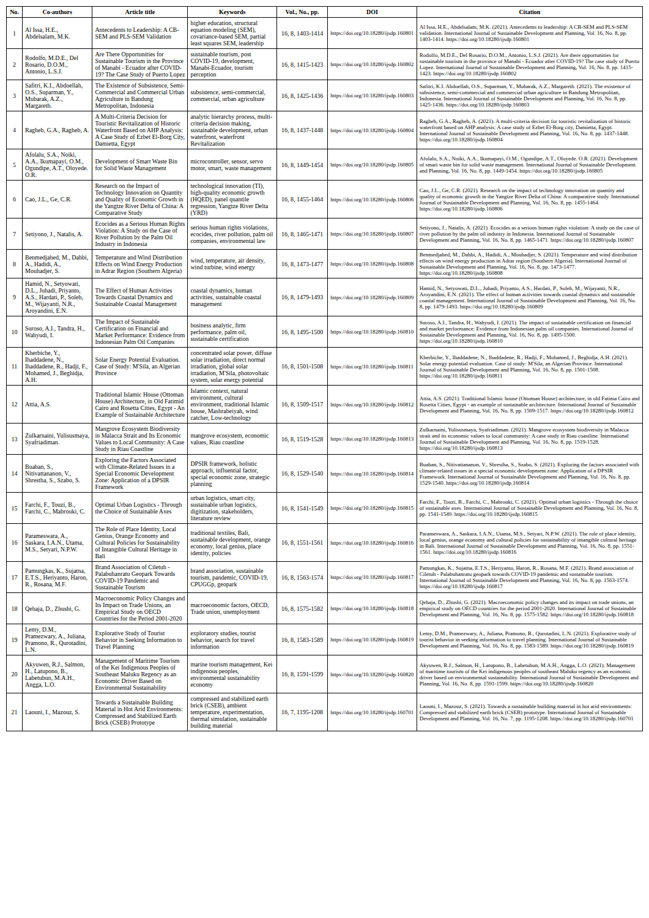| No. | Co-authors | Article title | Keywords | Vol., No., pp. | DOI | Citation |
| --- | --- | --- | --- | --- | --- | --- |
| 1 | Al Issa, H.E., Abdelsalam, M.K. | Antecedents to Leadership: A CB-SEM and PLS-SEM Validation | higher education, structural equation modeling (SEM), covariance-based SEM, partial least squares SEM, leadership | 16, 8, 1403-1414 | https://doi.org/10.18280/ijsdp.160801 | Al Issa, H.E., Abdelsalam, M.K. (2021). Antecedents to leadership: A CB-SEM and PLS-SEM validation. International Journal of Sustainable Development and Planning, Vol. 16, No. 8, pp. 1403-1414. https://doi.org/10.18280/ijsdp.160801 |
| 2 | Rodolfo, M.D.E., Del Rosario, D.O.M., Antonio, L.S.J. | Are There Opportunities for Sustainable Tourism in the Province of Manabí - Ecuador after COVID-19? The Case Study of Puerto Lopez | sustainable tourism, post COVID-19, development, Manabi-Ecuador, tourism perception | 16, 8, 1415-1423 | https://doi.org/10.18280/ijsdp.160802 | Rodolfo, M.D.E., Del Rosario, D.O.M., Antonio, L.S.J. (2021). Are there opportunities for sustainable tourism in the province of Manabí - Ecuador after COVID-19? The case study of Puerto Lopez. International Journal of Sustainable Development and Planning, Vol. 16, No. 8, pp. 1415-1423. https://doi.org/10.18280/ijsdp.160802 |
| 3 | Safitri, K.I., Abdoellah, O.S., Suparman, Y., Mubarak, A.Z., Margareth. | The Existence of Subsistence, Semi-Commercial and Commercial Urban Agriculture in Bandung Metropolitan, Indonesia | subsistence, semi-commercial, commercial, urban agriculture | 16, 8, 1425-1436 | https://doi.org/10.18280/ijsdp.160803 | Safitri, K.I. Abdoellah, O.S., Suparman, Y., Mubarak, A.Z., Margareth. (2021). The existence of subsistence, semi-commercial and commercial urban agriculture in Bandung Metropolitan, Indonesia. International Journal of Sustainable Development and Planning, Vol. 16, No. 8, pp. 1425-1436. https://doi.org/10.18280/ijsdp.160803 |
| 4 | Ragheb, G.A., Ragheb, A. | A Multi-Criteria Decision for Touristic Revitalization of Historic Waterfront Based on AHP Analysis: A Case Study of Ezbet El-Borg City, Damietta, Egypt | analytic hierarchy process, multi-criteria decision making, sustainable development, urban waterfront, waterfront Revitalization | 16, 8, 1437-1448 | https://doi.org/10.18280/ijsdp.160804 | Ragheb, G.A., Ragheb, A. (2021). A multi-criteria decision for touristic revitalization of historic waterfront based on AHP analysis: A case study of Ezbet El-Borg city, Damietta, Egypt. International Journal of Sustainable Development and Planning, Vol. 16, No. 8, pp. 1437-1448. https://doi.org/10.18280/ijsdp.160804 |
| 5 | Afolalu, S.A., Noiki, A.A., Ikumapayi, O.M., Ogundipe, A.T., Oloyede. O.R. | Development of Smart Waste Bin for Solid Waste Management | microcontroller, sensor, servo motor, smart, waste management | 16, 8, 1449-1454 | https://doi.org/10.18280/ijsdp.160805 | Afolalu, S.A., Noiki, A.A., Ikumapayi, O.M., Ogundipe, A.T., Oloyede. O.R. (2021). Development of smart waste bin for solid waste management. International Journal of Sustainable Development and Planning, Vol. 16, No. 8, pp. 1449-1454. https://doi.org/10.18280/ijsdp.160805 |
| 6 | Cao, J.L., Ge, C.R. | Research on the Impact of Technology Innovation on Quantity and Quality of Economic Growth in the Yangtze River Delta of China: A Comparative Study | technological innovation (TI), high-quality economic growth (HQED), panel quantile regression, Yangtze River Delta (YRD) | 16, 8, 1455-1464 | https://doi.org/10.18280/ijsdp.160806 | Cao, J.L., Ge, C.R. (2021). Research on the impact of technology innovation on quantity and quality of economic growth in the Yangtze River Delta of China: A comparative study. International Journal of Sustainable Development and Planning, Vol. 16, No. 8, pp. 1455-1464. https://doi.org/10.18280/ijsdp.160806 |
| 7 | Setiyono, J., Natalis, A. | Ecocides as a Serious Human Rights Violation: A Study on the Case of River Pollution by the Palm Oil Industry in Indonesia | serious human rights violations, ecocides, river pollution, palm oil companies, environmental law | 16, 8, 1465-1471 | https://doi.org/10.18280/ijsdp.160807 | Setiyono, J., Natalis, A. (2021). Ecocides as a serious human rights violation: A study on the case of river pollution by the palm oil industry in Indonesia. International Journal of Sustainable Development and Planning, Vol. 16, No. 8, pp. 1465-1471. https://doi.org/10.18280/ijsdp.160807 |
| 8 | Benmedjahed, M., Dahbi, A., Hadidi, A., Mouhadjer, S. | Temperature and Wind Distribution Effects on Wind Energy Production in Adrar Region (Southern Algeria) | wind, temperature, air density, wind turbine, wind energy | 16, 8, 1473-1477 | https://doi.org/10.18280/ijsdp.160808 | Benmedjahed, M., Dahbi, A., Hadidi, A., Mouhadjer, S. (2021). Temperature and wind distribution effects on wind energy production in Adrar region (Southern Algeria). International Journal of Sustainable Development and Planning, Vol. 16, No. 8, pp. 1473-1477. https://doi.org/10.18280/ijsdp.160808 |
| 9 | Hamid, N., Setyowati, D.L., Juhadi, Priyanto, A.S., Hardati, P., Soleh, M., Wijayanti, N.R., Aroyandini, E.N. | The Effect of Human Activities Towards Coastal Dynamics and Sustainable Coastal Management | coastal dynamics, human activities, sustainable coastal management | 16, 8, 1479-1493 | https://doi.org/10.18280/ijsdp.160809 | Hamid, N., Setyowati, D.L., Juhadi, Priyanto, A.S., Hardati, P., Soleh, M., Wijayanti, N.R., Aroyandini, E.N. (2021). The effect of human activities towards coastal dynamics and sustainable coastal management. International Journal of Sustainable Development and Planning, Vol. 16, No. 8, pp. 1479-1493. https://doi.org/10.18280/ijsdp.160809 |
| 10 | Suroso, A.I., Tandra, H., Wahyudi, I. | The Impact of Sustainable Certification on Financial and Market Performance: Evidence from Indonesian Palm Oil Companies | business analytic, firm performance, palm oil, sustainable certification | 16, 8, 1495-1500 | https://doi.org/10.18280/ijsdp.160810 | Suroso, A.I., Tandra, H., Wahyudi, I. (2021). The impact of sustainable certification on financial and market performance: Evidence from Indonesian palm oil companies. International Journal of Sustainable Development and Planning, Vol. 16, No. 8, pp. 1495-1500. https://doi.org/10.18280/ijsdp.160810 |
| 11 | Kherbiche, Y., Ihaddadene, N., Ihaddadene, R., Hadji, F., Mohamed, J., Beghidja, A.H. | Solar Energy Potential Evaluation. Case of Study: M'Sila, an Algerian Province | concentrated solar power, diffuse solar irradiation, direct normal irradiation, global solar irradiation, M'Sila, photovoltaic system, solar energy potential | 16, 8, 1501-1508 | https://doi.org/10.18280/ijsdp.160811 | Kherbiche, Y., Ihaddadene, N., Ihaddadene, R., Hadji, F., Mohamed, J., Beghidja, A.H. (2021). Solar energy potential evaluation. Case of study: M'Sila, an Algerian Province. International Journal of Sustainable Development and Planning, Vol. 16, No. 8, pp. 1501-1508. https://doi.org/10.18280/ijsdp.160811 |
| 12 | Attia, A.S. | Traditional Islamic House (Ottoman House) Architecture, in Old Fatimid Cairo and Rosetta Cities, Egypt - An Example of Sustainable Architecture | Islamic context, natural environment, cultural environment, traditional Islamic house, Mashrabeiyah, wind catcher, Low-technology | 16, 8, 1509-1517 | https://doi.org/10.18280/ijsdp.160812 | Attia, A.S. (2021). Traditional Islamic house (Ottoman House) architecture, in old Fatima Cairo and Rosetta Cities, Egypt - an example of sustainable architecture. International Journal of Sustainable Development and Planning, Vol. 16, No. 8, pp. 1509-1517. https://doi.org/10.18280/ijsdp.160812 |
| 13 | Zulkarnaini, Yulisusmaya, Syafriadiman. | Mangrove Ecosystem Biodiversity in Malacca Strait and Its Economic Values to Local Community: A Case Study in Riau Coastline | mangrove ecosystem, economic values, Riau coastline | 16, 8, 1519-1528 | https://doi.org/10.18280/ijsdp.160813 | Zulkarnaini, Yulisusmaya, Syafriadiman. (2021). Mangrove ecosystem biodiversity in Malacca strait and its economic values to local community: A case study in Riau coastline. International Journal of Sustainable Development and Planning, Vol. 16, No. 8, pp. 1519-1528. https://doi.org/10.18280/ijsdp.160813 |
| 14 | Buaban, S., Nitivattananon, V., Shrestha, S., Szabo, S. | Exploring the Factors Associated with Climate-Related Issues in a Special Economic Development Zone: Application of a DPSIR Framework | DPSIR framework, holistic approach, influential factor, special economic zone, strategic planning | 16, 8, 1529-1540 | https://doi.org/10.18280/ijsdp.160814 | Buaban, S., Nitivattananon, V., Shrestha, S., Szabo, S. (2021). Exploring the factors associated with climate-related issues in a special economic development zone: Application of a DPSIR Framework. International Journal of Sustainable Development and Planning, Vol. 16, No. 8, pp. 1529-1540. https://doi.org/10.18280/ijsdp.160814 |
| 15 | Farchi, F., Touzi, B., Farchi, C., Mabrouki, C. | Optimal Urban Logistics - Through the Choice of Sustainable Axes | urban logistics, smart city, sustainable urban logistics, digitization, stakeholders, literature review | 16, 8, 1541-1549 | https://doi.org/10.18280/ijsdp.160815 | Farchi, F., Touzi, B., Farchi, C., Mabrouki, C. (2021). Optimal urban logistics - Through the choice of sustainable axes. International Journal of Sustainable Development and Planning, Vol. 16, No. 8, pp. 1541-1549. https://doi.org/10.18280/ijsdp.160815 |
| 16 | Parameswara, A., Saskara, I.A.N., Utama, M.S., Setyari, N.P.W. | The Role of Place Identity, Local Genius, Orange Economy and Cultural Policies for Sustainability of Intangible Cultural Heritage in Bali | traditional textiles, Bali, sustainable development, orange economy, local genius, place identity, policies | 16, 8, 1551-1561 | https://doi.org/10.18280/ijsdp.160816 | Parameswara, A., Saskara, I.A.N., Utama, M.S., Setyari, N.P.W. (2021). The role of place identity, local genius, orange economy and cultural policies for sustainability of intangible cultural heritage in Bali. International Journal of Sustainable Development and Planning, Vol. 16, No. 8, pp. 1551-1561. https://doi.org/10.18280/ijsdp.160816 |
| 17 | Pamungkas, K., Sujatna, E.T.S., Heriyanto, Haron, R., Rosana, M.F. | Brand Association of Ciletuh - Palabuhanratu Geopark Towards COVID-19 Pandemic and Sustainable Tourism | brand association, sustainable tourism, pandemic, COVID-19, CPUGGp, geopark | 16, 8, 1563-1574 | https://doi.org/10.18280/ijsdp.160817 | Pamungkas, K., Sujatna, E.T.S., Heriyanto, Haron, R., Rosana, M.F. (2021). Brand association of Ciletuh - Palabuhanratu geopark towards COVID-19 pandemic and sustainable tourism. International Journal of Sustainable Development and Planning, Vol. 16, No. 8, pp. 1563-1574. https://doi.org/10.18280/ijsdp.160817 |
| 18 | Qehaja, D., Zhushi, G. | Macroeconomic Policy Changes and Its Impact on Trade Unions, an Empirical Study on OECD Countries for the Period 2001-2020 | macroeconomic factors, OECD, Trade union, unemployment | 16, 8, 1575-1582 | https://doi.org/10.18280/ijsdp.160818 | Qehaja, D., Zhushi, G. (2021). Macroeconomic policy changes and its impact on trade unions, an empirical study on OECD countries for the period 2001-2020. International Journal of Sustainable Development and Planning, Vol. 16, No. 8, pp. 1575-1582. https://doi.org/10.18280/ijsdp.160818 |
| 19 | Lemy, D.M., Pramezwary, A., Juliana, Pramono, R., Qurotadini, L.N. | Explorative Study of Tourist Behavior in Seeking Information to Travel Planning | exploratory studies, tourist behavior, search for travel information | 16, 8, 1583-1589 | https://doi.org/10.18280/ijsdp.160819 | Lemy, D.M., Pramezwary, A., Juliana, Pramono, R., Qurotadini, L.N. (2021). Explorative study of tourist behavior in seeking information to travel planning. International Journal of Sustainable Development and Planning, Vol. 16, No. 8, pp. 1583-1589. https://doi.org/10.18280/ijsdp.160819 |
| 20 | Akyuwen, R.J., Salmon, H., Latupono, B., Labetubun, M.A.H., Angga, L.O. | Management of Maritime Tourism of the Kei Indigenous Peoples of Southeast Maluku Regency as an Economic Driver Based on Environmental Sustainability | marine tourism management, Kei indigenous peoples, environmental sustainability economy | 16, 8, 1591-1599 | https://doi.org/10.18280/ijsdp.160820 | Akyuwen, R.J., Salmon, H., Latupono, B., Labetubun, M.A.H., Angga, L.O. (2021). Management of maritime tourism of the Kei indigenous peoples of southeast Maluku regency as an economic driver based on environmental sustainability. International Journal of Sustainable Development and Planning, Vol. 16, No. 8, pp. 1591-1599. https://doi.org/10.18280/ijsdp.160820 |
| 21 | Laouni, I., Mazouz, S. | Towards a Sustainable Building Material in Hot Arid Environments: Compressed and Stabilized Earth Brick (CSEB) Prototype | compressed and stabilized earth brick (CSEB), ambient temperature, experimentation, thermal simulation, sustainable building material | 16, 7, 1195-1208 | https://doi.org/10.18280/ijsdp.160701 | Laouni, I., Mazouz, S. (2021). Towards a sustainable building material in hot arid environments: Compressed and stabilized earth brick (CSEB) prototype. International Journal of Sustainable Development and Planning, Vol. 16, No. 7, pp. 1195-1208. https://doi.org/10.18280/ijsdp.160701 |